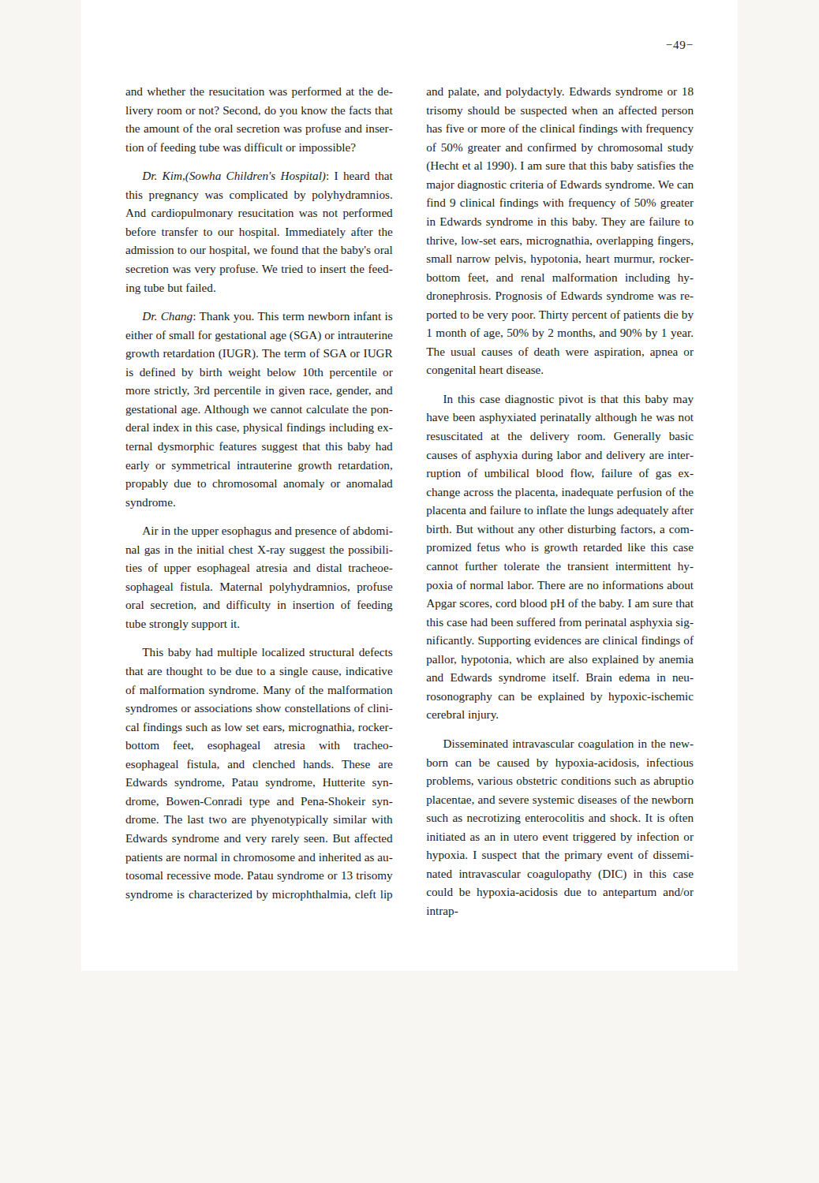−49−
and whether the resucitation was performed at the delivery room or not? Second, do you know the facts that the amount of the oral secretion was profuse and insertion of feeding tube was difficult or impossible?
Dr. Kim,(Sowha Children's Hospital): I heard that this pregnancy was complicated by polyhydramnios. And cardiopulmonary resucitation was not performed before transfer to our hospital. Immediately after the admission to our hospital, we found that the baby's oral secretion was very profuse. We tried to insert the feeding tube but failed.
Dr. Chang: Thank you. This term newborn infant is either of small for gestational age (SGA) or intrauterine growth retardation (IUGR). The term of SGA or IUGR is defined by birth weight below 10th percentile or more strictly, 3rd percentile in given race, gender, and gestational age. Although we cannot calculate the ponderal index in this case, physical findings including external dysmorphic features suggest that this baby had early or symmetrical intrauterine growth retardation, propably due to chromosomal anomaly or anomalad syndrome.
Air in the upper esophagus and presence of abdominal gas in the initial chest X-ray suggest the possibilities of upper esophageal atresia and distal tracheoesophageal fistula. Maternal polyhydramnios, profuse oral secretion, and difficulty in insertion of feeding tube strongly support it.
This baby had multiple localized structural defects that are thought to be due to a single cause, indicative of malformation syndrome. Many of the malformation syndromes or associations show constellations of clinical findings such as low set ears, micrognathia, rockerbottom feet, esophageal atresia with tracheo-esophageal fistula, and clenched hands. These are Edwards syndrome, Patau syndrome, Hutterite syndrome, Bowen-Conradi type and Pena-Shokeir syndrome. The last two are phyenotypically similar with Edwards syndrome and very rarely seen. But affected patients are normal in chromosome and inherited as autosomal recessive mode. Patau syndrome or 13 trisomy syndrome is characterized by microphthalmia, cleft lip and palate, and polydactyly. Edwards syndrome or 18 trisomy should be suspected when an affected person has five or more of the clinical findings with frequency of 50% greater and confirmed by chromosomal study (Hecht et al 1990). I am sure that this baby satisfies the major diagnostic criteria of Edwards syndrome. We can find 9 clinical findings with frequency of 50% greater in Edwards syndrome in this baby. They are failure to thrive, low-set ears, micrognathia, overlapping fingers, small narrow pelvis, hypotonia, heart murmur, rocker-bottom feet, and renal malformation including hydronephrosis. Prognosis of Edwards syndrome was reported to be very poor. Thirty percent of patients die by 1 month of age, 50% by 2 months, and 90% by 1 year. The usual causes of death were aspiration, apnea or congenital heart disease.
In this case diagnostic pivot is that this baby may have been asphyxiated perinatally although he was not resuscitated at the delivery room. Generally basic causes of asphyxia during labor and delivery are interruption of umbilical blood flow, failure of gas exchange across the placenta, inadequate perfusion of the placenta and failure to inflate the lungs adequately after birth. But without any other disturbing factors, a compromized fetus who is growth retarded like this case cannot further tolerate the transient intermittent hypoxia of normal labor. There are no informations about Apgar scores, cord blood pH of the baby. I am sure that this case had been suffered from perinatal asphyxia significantly. Supporting evidences are clinical findings of pallor, hypotonia, which are also explained by anemia and Edwards syndrome itself. Brain edema in neurosonography can be explained by hypoxic-ischemic cerebral injury.
Disseminated intravascular coagulation in the newborn can be caused by hypoxia-acidosis, infectious problems, various obstetric conditions such as abruptio placentae, and severe systemic diseases of the newborn such as necrotizing enterocolitis and shock. It is often initiated as an in utero event triggered by infection or hypoxia. I suspect that the primary event of disseminated intravascular coagulopathy (DIC) in this case could be hypoxia-acidosis due to antepartum and/or intrap-